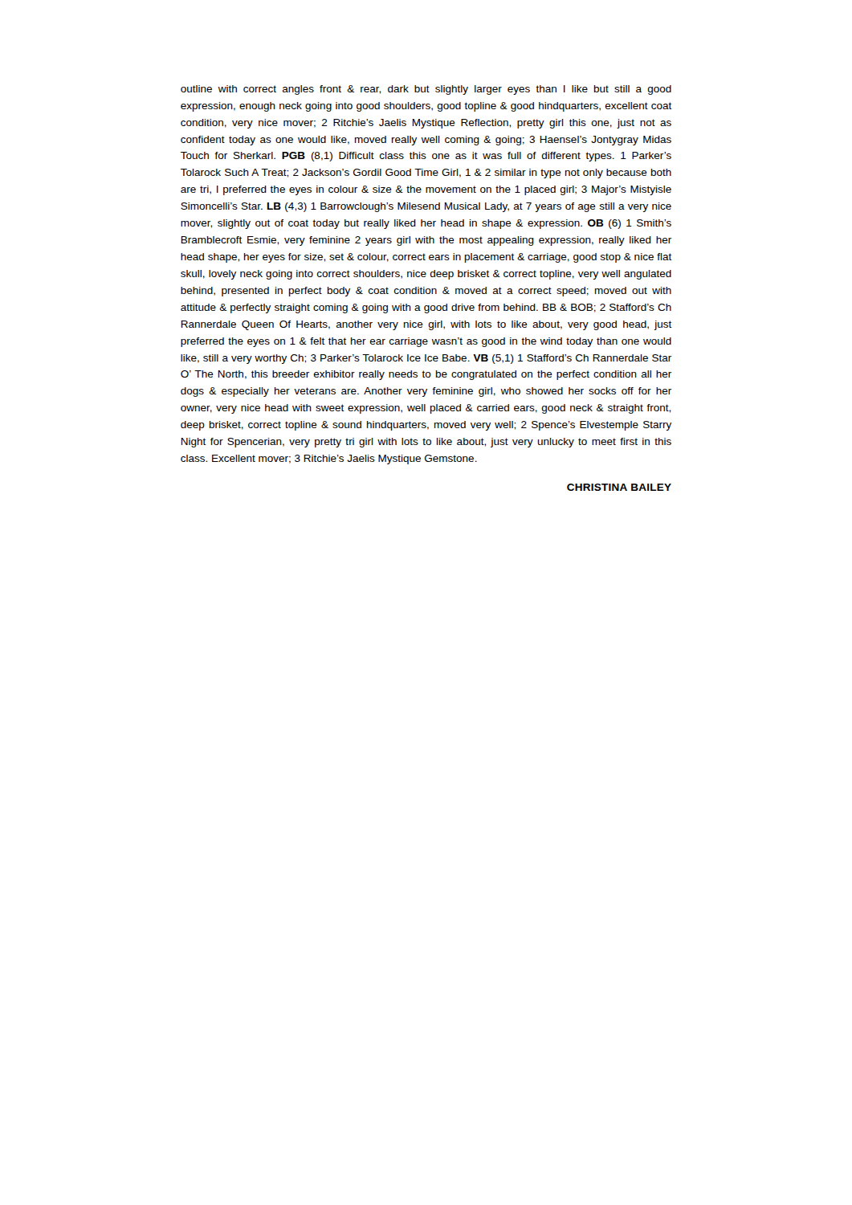outline with correct angles front & rear, dark but slightly larger eyes than I like but still a good expression, enough neck going into good shoulders, good topline & good hindquarters, excellent coat condition, very nice mover; 2 Ritchie’s Jaelis Mystique Reflection, pretty girl this one, just not as confident today as one would like, moved really well coming & going; 3 Haensel’s Jontygray Midas Touch for Sherkarl. PGB (8,1) Difficult class this one as it was full of different types. 1 Parker’s Tolarock Such A Treat; 2 Jackson’s Gordil Good Time Girl, 1 & 2 similar in type not only because both are tri, I preferred the eyes in colour & size & the movement on the 1 placed girl; 3 Major’s Mistyisle Simoncelli’s Star. LB (4,3) 1 Barrowclough’s Milesend Musical Lady, at 7 years of age still a very nice mover, slightly out of coat today but really liked her head in shape & expression. OB (6) 1 Smith’s Bramblecroft Esmie, very feminine 2 years girl with the most appealing expression, really liked her head shape, her eyes for size, set & colour, correct ears in placement & carriage, good stop & nice flat skull, lovely neck going into correct shoulders, nice deep brisket & correct topline, very well angulated behind, presented in perfect body & coat condition & moved at a correct speed; moved out with attitude & perfectly straight coming & going with a good drive from behind. BB & BOB; 2 Stafford’s Ch Rannerdale Queen Of Hearts, another very nice girl, with lots to like about, very good head, just preferred the eyes on 1 & felt that her ear carriage wasn’t as good in the wind today than one would like, still a very worthy Ch; 3 Parker’s Tolarock Ice Ice Babe. VB (5,1) 1 Stafford’s Ch Rannerdale Star O’ The North, this breeder exhibitor really needs to be congratulated on the perfect condition all her dogs & especially her veterans are. Another very feminine girl, who showed her socks off for her owner, very nice head with sweet expression, well placed & carried ears, good neck & straight front, deep brisket, correct topline & sound hindquarters, moved very well; 2 Spence’s Elvestemple Starry Night for Spencerian, very pretty tri girl with lots to like about, just very unlucky to meet first in this class. Excellent mover; 3 Ritchie’s Jaelis Mystique Gemstone.
CHRISTINA BAILEY